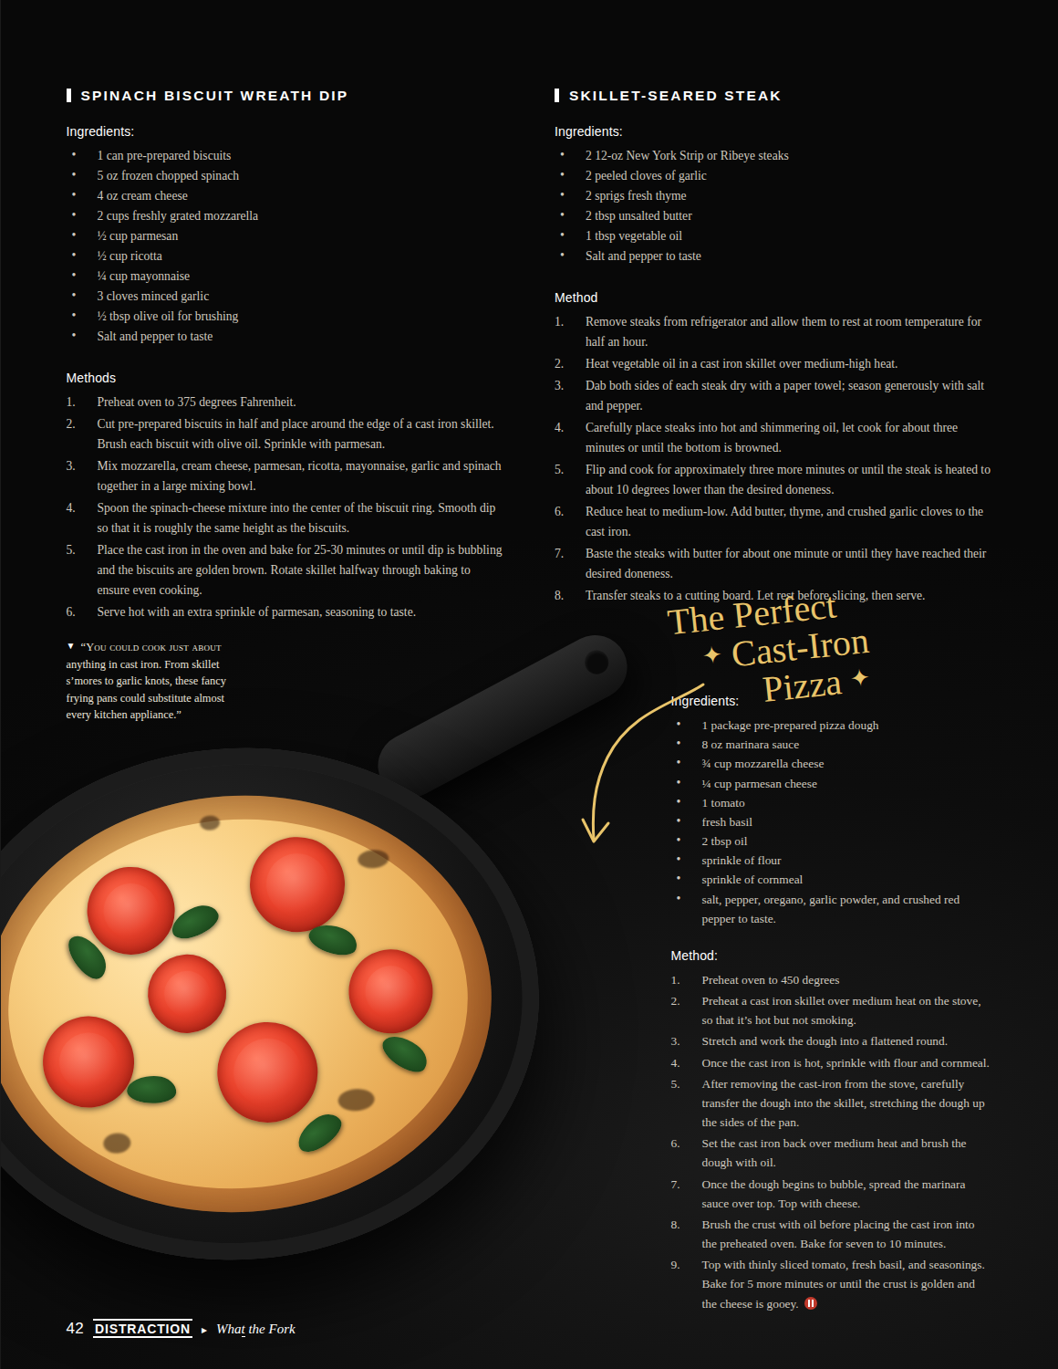Spinach Biscuit Wreath Dip
Ingredients:
1 can pre-prepared biscuits
5 oz frozen chopped spinach
4 oz cream cheese
2 cups freshly grated mozzarella
½ cup parmesan
½ cup ricotta
¼ cup mayonnaise
3 cloves minced garlic
½ tbsp olive oil for brushing
Salt and pepper to taste
Methods
Preheat oven to 375 degrees Fahrenheit.
Cut pre-prepared biscuits in half and place around the edge of a cast iron skillet. Brush each biscuit with olive oil. Sprinkle with parmesan.
Mix mozzarella, cream cheese, parmesan, ricotta, mayonnaise, garlic and spinach together in a large mixing bowl.
Spoon the spinach-cheese mixture into the center of the biscuit ring. Smooth dip so that it is roughly the same height as the biscuits.
Place the cast iron in the oven and bake for 25-30 minutes or until dip is bubbling and the biscuits are golden brown. Rotate skillet halfway through baking to ensure even cooking.
Serve hot with an extra sprinkle of parmesan, seasoning to taste.
Skillet-Seared Steak
Ingredients:
2 12-oz New York Strip or Ribeye steaks
2 peeled cloves of garlic
2 sprigs fresh thyme
2 tbsp unsalted butter
1 tbsp vegetable oil
Salt and pepper to taste
Method
Remove steaks from refrigerator and allow them to rest at room temperature for half an hour.
Heat vegetable oil in a cast iron skillet over medium-high heat.
Dab both sides of each steak dry with a paper towel; season generously with salt and pepper.
Carefully place steaks into hot and shimmering oil, let cook for about three minutes or until the bottom is browned.
Flip and cook for approximately three more minutes or until the steak is heated to about 10 degrees lower than the desired doneness.
Reduce heat to medium-low. Add butter, thyme, and crushed garlic cloves to the cast iron.
Baste the steaks with butter for about one minute or until they have reached their desired doneness.
Transfer steaks to a cutting board. Let rest before slicing, then serve.
▼“You could cook just about anything in cast iron. From skillet s’mores to garlic knots, these fancy frying pans could substitute almost every kitchen appliance.”
The Perfect ✦ Cast-Iron Pizza ✦
Ingredients:
1 package pre-prepared pizza dough
8 oz marinara sauce
¾ cup mozzarella cheese
¼ cup parmesan cheese
1 tomato
fresh basil
2 tbsp oil
sprinkle of flour
sprinkle of cornmeal
salt, pepper, oregano, garlic powder, and crushed red pepper to taste.
Method:
Preheat oven to 450 degrees
Preheat a cast iron skillet over medium heat on the stove, so that it’s hot but not smoking.
Stretch and work the dough into a flattened round.
Once the cast iron is hot, sprinkle with flour and cornmeal.
After removing the cast-iron from the stove, carefully transfer the dough into the skillet, stretching the dough up the sides of the pan.
Set the cast iron back over medium heat and brush the dough with oil.
Once the dough begins to bubble, spread the marinara sauce over top. Top with cheese.
Brush the crust with oil before placing the cast iron into the preheated oven. Bake for seven to 10 minutes.
Top with thinly sliced tomato, fresh basil, and seasonings. Bake for 5 more minutes or until the crust is golden and the cheese is gooey.
42 DISTRACTION ▸ What the Fork